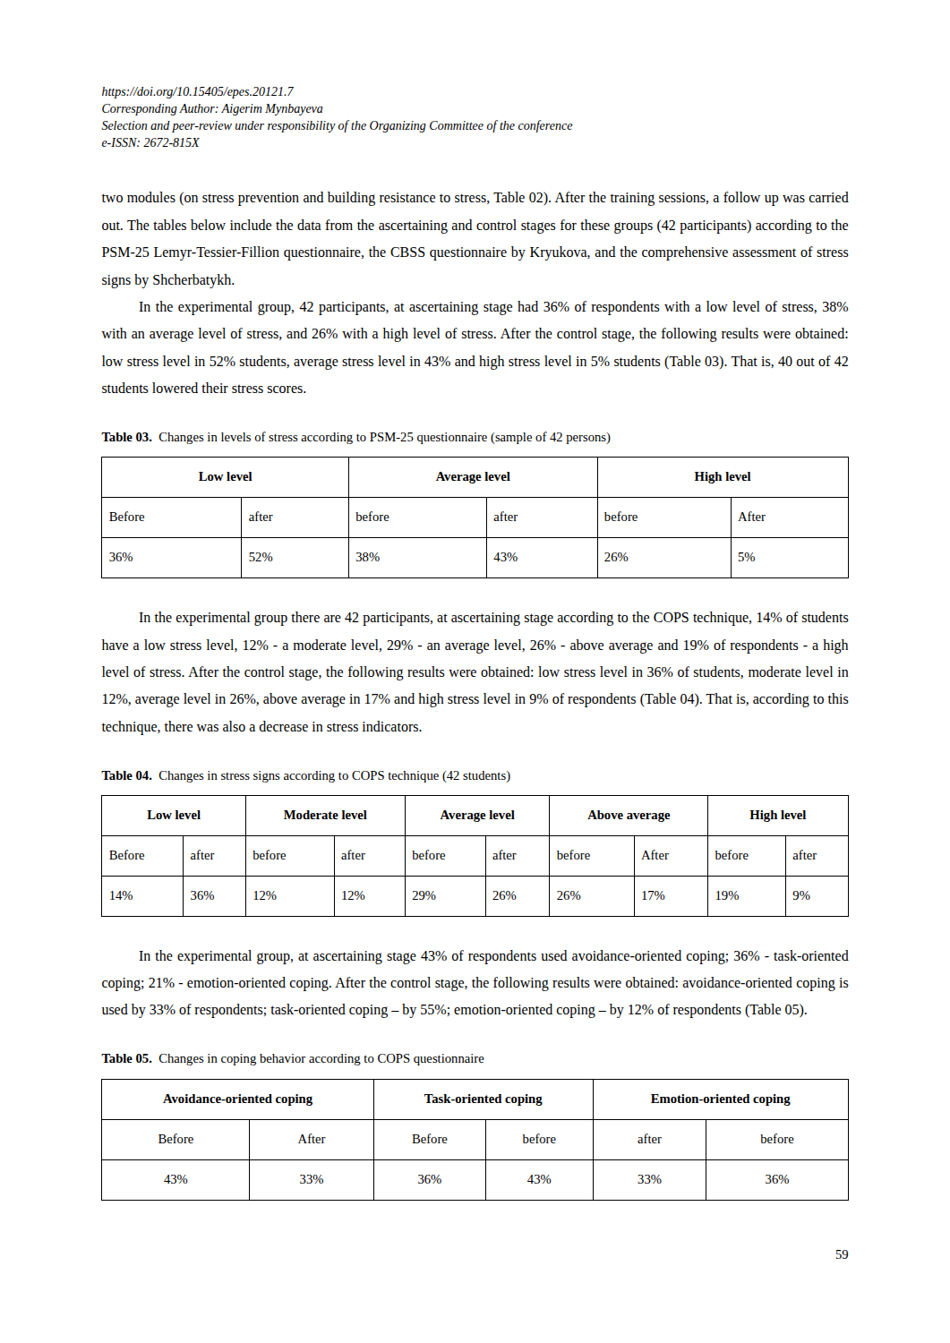https://doi.org/10.15405/epes.20121.7
Corresponding Author: Aigerim Mynbayeva
Selection and peer-review under responsibility of the Organizing Committee of the conference
e-ISSN: 2672-815X
two modules (on stress prevention and building resistance to stress, Table 02). After the training sessions, a follow up was carried out. The tables below include the data from the ascertaining and control stages for these groups (42 participants) according to the PSM-25 Lemyr-Tessier-Fillion questionnaire, the CBSS questionnaire by Kryukova, and the comprehensive assessment of stress signs by Shcherbatykh.
In the experimental group, 42 participants, at ascertaining stage had 36% of respondents with a low level of stress, 38% with an average level of stress, and 26% with a high level of stress. After the control stage, the following results were obtained: low stress level in 52% students, average stress level in 43% and high stress level in 5% students (Table 03). That is, 40 out of 42 students lowered their stress scores.
Table 03. Changes in levels of stress according to PSM-25 questionnaire (sample of 42 persons)
| Low level | Average level | High level |
| --- | --- | --- |
| Before | after | before | after | before | After |
| 36% | 52% | 38% | 43% | 26% | 5% |
In the experimental group there are 42 participants, at ascertaining stage according to the COPS technique, 14% of students have a low stress level, 12% - a moderate level, 29% - an average level, 26% - above average and 19% of respondents - a high level of stress. After the control stage, the following results were obtained: low stress level in 36% of students, moderate level in 12%, average level in 26%, above average in 17% and high stress level in 9% of respondents (Table 04). That is, according to this technique, there was also a decrease in stress indicators.
Table 04. Changes in stress signs according to COPS technique (42 students)
| Low level | Moderate level | Average level | Above average | High level |
| --- | --- | --- | --- | --- |
| Before | after | before | after | before | after | before | After | before | after |
| 14% | 36% | 12% | 12% | 29% | 26% | 26% | 17% | 19% | 9% |
In the experimental group, at ascertaining stage 43% of respondents used avoidance-oriented coping; 36% - task-oriented coping; 21% - emotion-oriented coping. After the control stage, the following results were obtained: avoidance-oriented coping is used by 33% of respondents; task-oriented coping – by 55%; emotion-oriented coping – by 12% of respondents (Table 05).
Table 05. Changes in coping behavior according to COPS questionnaire
| Avoidance-oriented coping | Task-oriented coping | Emotion-oriented coping |
| --- | --- | --- |
| Before | After | Before | before | after | before |
| 43% | 33% | 36% | 43% | 33% | 36% |
59